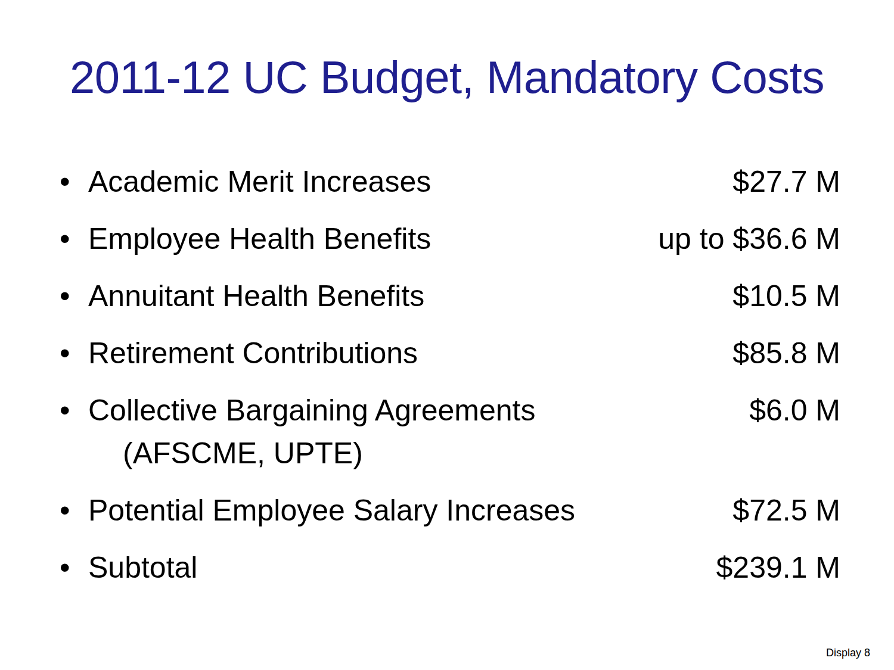2011-12 UC Budget, Mandatory Costs
Academic Merit Increases $27.7 M
Employee Health Benefits up to $36.6 M
Annuitant Health Benefits $10.5 M
Retirement Contributions $85.8 M
Collective Bargaining Agreements $6.0 M
(AFSCME, UPTE)
Potential Employee Salary Increases $72.5 M
Subtotal $239.1 M
Display 8